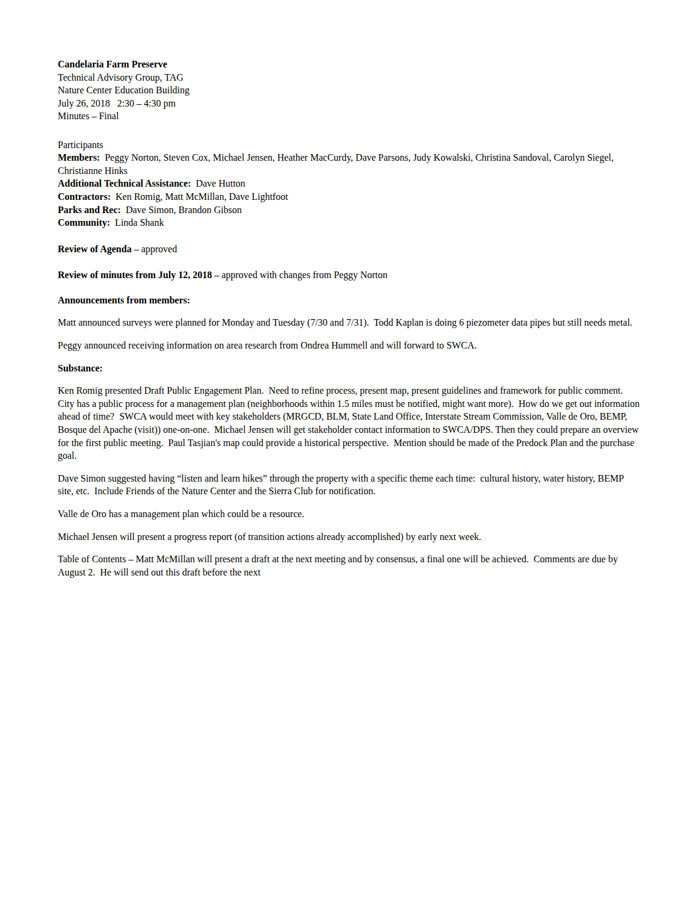Candelaria Farm Preserve
Technical Advisory Group, TAG
Nature Center Education Building
July 26, 2018 2:30 – 4:30 pm
Minutes – Final
Participants
Members: Peggy Norton, Steven Cox, Michael Jensen, Heather MacCurdy, Dave Parsons, Judy Kowalski, Christina Sandoval, Carolyn Siegel, Christianne Hinks
Additional Technical Assistance: Dave Hutton
Contractors: Ken Romig, Matt McMillan, Dave Lightfoot
Parks and Rec: Dave Simon, Brandon Gibson
Community: Linda Shank
Review of Agenda – approved
Review of minutes from July 12, 2018 – approved with changes from Peggy Norton
Announcements from members:
Matt announced surveys were planned for Monday and Tuesday (7/30 and 7/31). Todd Kaplan is doing 6 piezometer data pipes but still needs metal.
Peggy announced receiving information on area research from Ondrea Hummell and will forward to SWCA.
Substance:
Ken Romig presented Draft Public Engagement Plan. Need to refine process, present map, present guidelines and framework for public comment. City has a public process for a management plan (neighborhoods within 1.5 miles must be notified, might want more). How do we get out information ahead of time? SWCA would meet with key stakeholders (MRGCD, BLM, State Land Office, Interstate Stream Commission, Valle de Oro, BEMP, Bosque del Apache (visit)) one-on-one. Michael Jensen will get stakeholder contact information to SWCA/DPS. Then they could prepare an overview for the first public meeting. Paul Tasjian's map could provide a historical perspective. Mention should be made of the Predock Plan and the purchase goal.
Dave Simon suggested having “listen and learn hikes” through the property with a specific theme each time: cultural history, water history, BEMP site, etc. Include Friends of the Nature Center and the Sierra Club for notification.
Valle de Oro has a management plan which could be a resource.
Michael Jensen will present a progress report (of transition actions already accomplished) by early next week.
Table of Contents – Matt McMillan will present a draft at the next meeting and by consensus, a final one will be achieved. Comments are due by August 2. He will send out this draft before the next